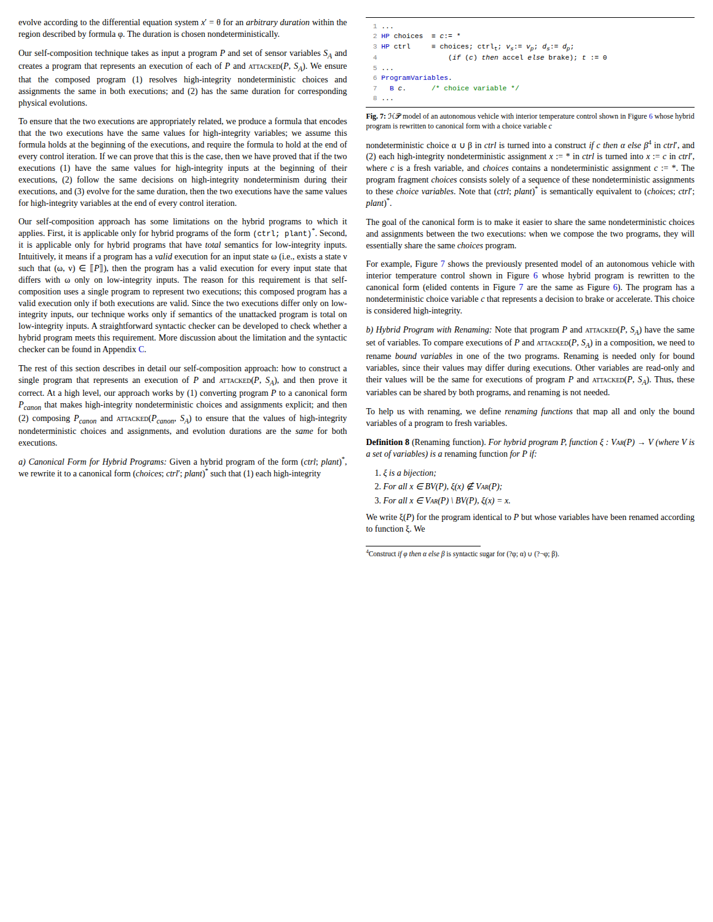evolve according to the differential equation system x′ = θ for an arbitrary duration within the region described by formula φ. The duration is chosen nondeterministically.
Our self-composition technique takes as input a program P and set of sensor variables SA and creates a program that represents an execution of each of P and attacked(P, SA). We ensure that the composed program (1) resolves high-integrity nondeterministic choices and assignments the same in both executions; and (2) has the same duration for corresponding physical evolutions.
To ensure that the two executions are appropriately related, we produce a formula that encodes that the two executions have the same values for high-integrity variables; we assume this formula holds at the beginning of the executions, and require the formula to hold at the end of every control iteration. If we can prove that this is the case, then we have proved that if the two executions (1) have the same values for high-integrity inputs at the beginning of their executions, (2) follow the same decisions on high-integrity nondeterminism during their executions, and (3) evolve for the same duration, then the two executions have the same values for high-integrity variables at the end of every control iteration.
Our self-composition approach has some limitations on the hybrid programs to which it applies. First, it is applicable only for hybrid programs of the form (ctrl; plant)*. Second, it is applicable only for hybrid programs that have total semantics for low-integrity inputs. Intuitively, it means if a program has a valid execution for an input state ω (i.e., exists a state ν such that (ω, ν) ∈ ⟦P⟧), then the program has a valid execution for every input state that differs with ω only on low-integrity inputs. The reason for this requirement is that self-composition uses a single program to represent two executions; this composed program has a valid execution only if both executions are valid. Since the two executions differ only on low-integrity inputs, our technique works only if semantics of the unattacked program is total on low-integrity inputs. A straightforward syntactic checker can be developed to check whether a hybrid program meets this requirement. More discussion about the limitation and the syntactic checker can be found in Appendix C.
The rest of this section describes in detail our self-composition approach: how to construct a single program that represents an execution of P and attacked(P, SA), and then prove it correct. At a high level, our approach works by (1) converting program P to a canonical form Pcanon that makes high-integrity nondeterministic choices and assignments explicit; and then (2) composing Pcanon and attacked(Pcanon, SA) to ensure that the values of high-integrity nondeterministic choices and assignments, and evolution durations are the same for both executions.
a) Canonical Form for Hybrid Programs: Given a hybrid program of the form (ctrl; plant)*, we rewrite it to a canonical form (choices; ctrl′; plant)* such that (1) each high-integrity
1... 2 HP choices ≡ c:= * 3 HP ctrl ≡ choices; ctrlt; vs:= vp; ds:= dp; 4 (if (c) then accel else brake); t := 0 5... 6 ProgramVariables. 7 B c. /* choice variable */ 8...
Fig. 7: ℋ𝒫 model of an autonomous vehicle with interior temperature control shown in Figure 6 whose hybrid program is rewritten to canonical form with a choice variable c
nondeterministic choice α ∪ β in ctrl is turned into a construct if c then α else β4 in ctrl′, and (2) each high-integrity nondeterministic assignment x := * in ctrl is turned into x := c in ctrl′, where c is a fresh variable, and choices contains a nondeterministic assignment c := *. The program fragment choices consists solely of a sequence of these nondeterministic assignments to these choice variables. Note that (ctrl; plant)* is semantically equivalent to (choices; ctrl′; plant)*.
The goal of the canonical form is to make it easier to share the same nondeterministic choices and assignments between the two executions: when we compose the two programs, they will essentially share the same choices program.
For example, Figure 7 shows the previously presented model of an autonomous vehicle with interior temperature control shown in Figure 6 whose hybrid program is rewritten to the canonical form (elided contents in Figure 7 are the same as Figure 6). The program has a nondeterministic choice variable c that represents a decision to brake or accelerate. This choice is considered high-integrity.
b) Hybrid Program with Renaming: Note that program P and attacked(P, SA) have the same set of variables. To compare executions of P and attacked(P, SA) in a composition, we need to rename bound variables in one of the two programs. Renaming is needed only for bound variables, since their values may differ during executions. Other variables are read-only and their values will be the same for executions of program P and attacked(P, SA). Thus, these variables can be shared by both programs, and renaming is not needed.
To help us with renaming, we define renaming functions that map all and only the bound variables of a program to fresh variables.
Definition 8 (Renaming function). For hybrid program P, function ξ : Var(P) → V (where V is a set of variables) is a renaming function for P if:
ξ is a bijection;
For all x ∈ BV(P), ξ(x) ∉ Var(P);
For all x ∈ Var(P) \ BV(P), ξ(x) = x.
We write ξ(P) for the program identical to P but whose variables have been renamed according to function ξ. We
4Construct if φ then α else β is syntactic sugar for (?φ; α) ∪ (?¬φ; β).